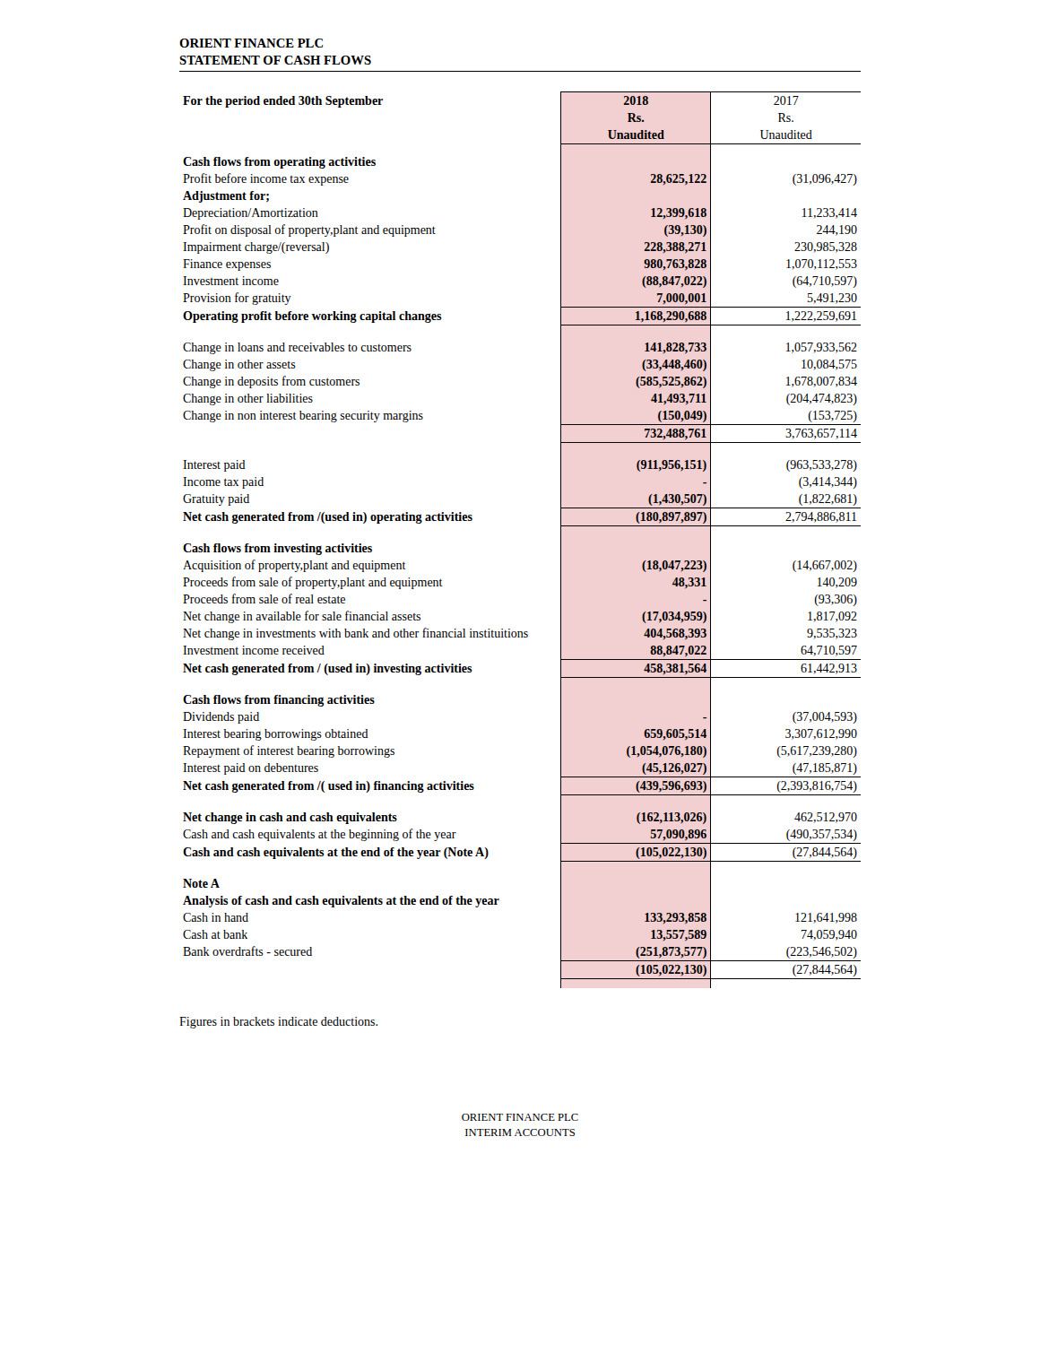ORIENT FINANCE PLC
STATEMENT OF CASH FLOWS
| For the period ended 30th September | 2018 | 2017 |
| | Rs. | Rs. |
| | Unaudited | Unaudited |
| Cash flows from operating activities | | |
| Profit before income tax expense | 28,625,122 | (31,096,427) |
| Adjustment for; | | |
| Depreciation/Amortization | 12,399,618 | 11,233,414 |
| Profit on disposal of property,plant and equipment | (39,130) | 244,190 |
| Impairment charge/(reversal) | 228,388,271 | 230,985,328 |
| Finance expenses | 980,763,828 | 1,070,112,553 |
| Investment income | (88,847,022) | (64,710,597) |
| Provision for gratuity | 7,000,001 | 5,491,230 |
| Operating profit before working capital changes | 1,168,290,688 | 1,222,259,691 |
| Change in loans and receivables to customers | 141,828,733 | 1,057,933,562 |
| Change in other assets | (33,448,460) | 10,084,575 |
| Change in deposits from customers | (585,525,862) | 1,678,007,834 |
| Change in other liabilities | 41,493,711 | (204,474,823) |
| Change in non interest bearing security margins | (150,049) | (153,725) |
| | 732,488,761 | 3,763,657,114 |
| Interest paid | (911,956,151) | (963,533,278) |
| Income tax paid | - | (3,414,344) |
| Gratuity paid | (1,430,507) | (1,822,681) |
| Net cash generated from /(used in) operating activities | (180,897,897) | 2,794,886,811 |
| Cash flows from investing activities | | |
| Acquisition of property,plant and equipment | (18,047,223) | (14,667,002) |
| Proceeds from sale of property,plant and equipment | 48,331 | 140,209 |
| Proceeds from sale of real estate | - | (93,306) |
| Net change in available for sale financial assets | (17,034,959) | 1,817,092 |
| Net change in investments with bank and other financial instituitions | 404,568,393 | 9,535,323 |
| Investment income received | 88,847,022 | 64,710,597 |
| Net cash generated from / (used in) investing activities | 458,381,564 | 61,442,913 |
| Cash flows from financing activities | | |
| Dividends paid | - | (37,004,593) |
| Interest bearing borrowings obtained | 659,605,514 | 3,307,612,990 |
| Repayment of interest bearing borrowings | (1,054,076,180) | (5,617,239,280) |
| Interest paid on debentures | (45,126,027) | (47,185,871) |
| Net cash generated from /( used in) financing activities | (439,596,693) | (2,393,816,754) |
| Net change in cash and cash equivalents | (162,113,026) | 462,512,970 |
| Cash and cash equivalents at the beginning of the year | 57,090,896 | (490,357,534) |
| Cash and cash equivalents at the end of the year (Note A) | (105,022,130) | (27,844,564) |
| Note A | | |
| Analysis of cash and cash equivalents at the end of the year | | |
| Cash in hand | 133,293,858 | 121,641,998 |
| Cash at bank | 13,557,589 | 74,059,940 |
| Bank overdrafts - secured | (251,873,577) | (223,546,502) |
| | (105,022,130) | (27,844,564) |
Figures in brackets indicate deductions.
ORIENT FINANCE PLC
INTERIM ACCOUNTS